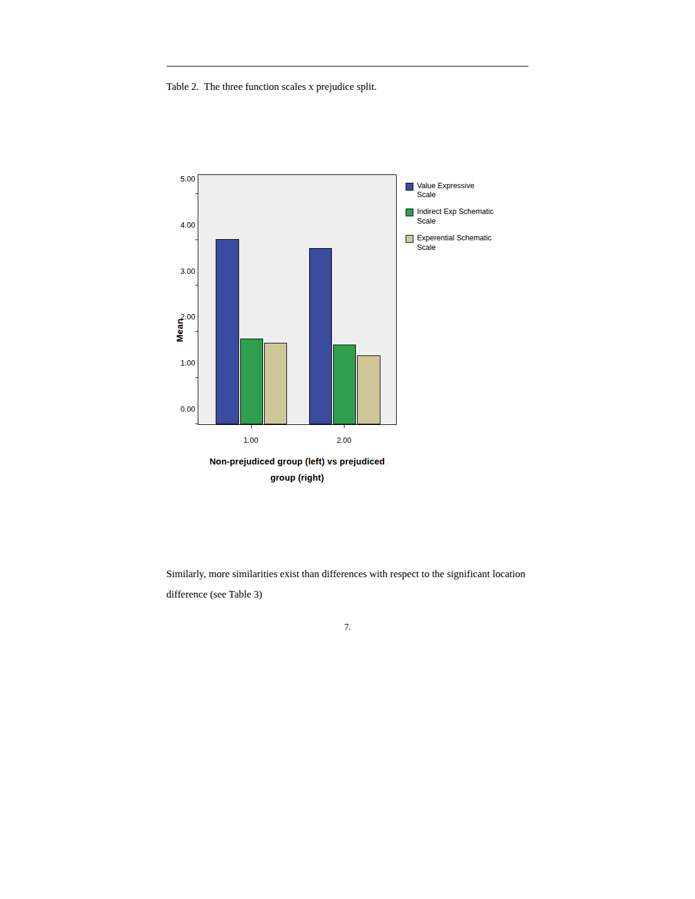Table 2. The three function scales x prejudice split.
Mean
0.00
1.00
2.00
3.00
4.00
5.00
1.00 2.00
Non-prejudiced group (left) vs prejudiced group (right)
Value Expressive Scale
Indirect Exp Schematic Scale
Experential Schematic Scale
Similarly, more similarities exist than differences with respect to the significant location difference (see Table 3)
7.